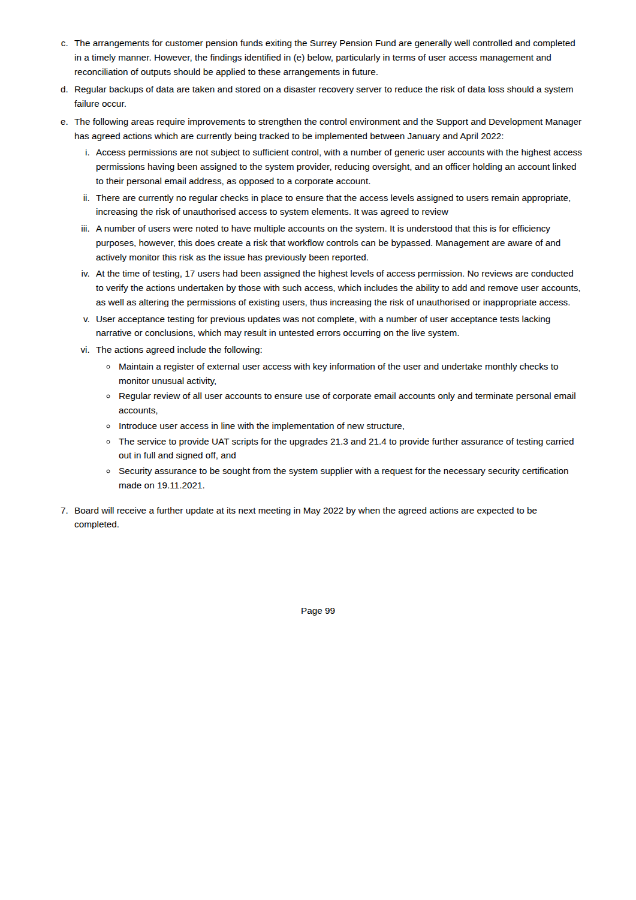The arrangements for customer pension funds exiting the Surrey Pension Fund are generally well controlled and completed in a timely manner. However, the findings identified in (e) below, particularly in terms of user access management and reconciliation of outputs should be applied to these arrangements in future.
Regular backups of data are taken and stored on a disaster recovery server to reduce the risk of data loss should a system failure occur.
The following areas require improvements to strengthen the control environment and the Support and Development Manager has agreed actions which are currently being tracked to be implemented between January and April 2022:
Access permissions are not subject to sufficient control, with a number of generic user accounts with the highest access permissions having been assigned to the system provider, reducing oversight, and an officer holding an account linked to their personal email address, as opposed to a corporate account.
There are currently no regular checks in place to ensure that the access levels assigned to users remain appropriate, increasing the risk of unauthorised access to system elements. It was agreed to review
A number of users were noted to have multiple accounts on the system. It is understood that this is for efficiency purposes, however, this does create a risk that workflow controls can be bypassed. Management are aware of and actively monitor this risk as the issue has previously been reported.
At the time of testing, 17 users had been assigned the highest levels of access permission. No reviews are conducted to verify the actions undertaken by those with such access, which includes the ability to add and remove user accounts, as well as altering the permissions of existing users, thus increasing the risk of unauthorised or inappropriate access.
User acceptance testing for previous updates was not complete, with a number of user acceptance tests lacking narrative or conclusions, which may result in untested errors occurring on the live system.
The actions agreed include the following:
Maintain a register of external user access with key information of the user and undertake monthly checks to monitor unusual activity,
Regular review of all user accounts to ensure use of corporate email accounts only and terminate personal email accounts,
Introduce user access in line with the implementation of new structure,
The service to provide UAT scripts for the upgrades 21.3 and 21.4 to provide further assurance of testing carried out in full and signed off, and
Security assurance to be sought from the system supplier with a request for the necessary security certification made on 19.11.2021.
Board will receive a further update at its next meeting in May 2022 by when the agreed actions are expected to be completed.
Page 99